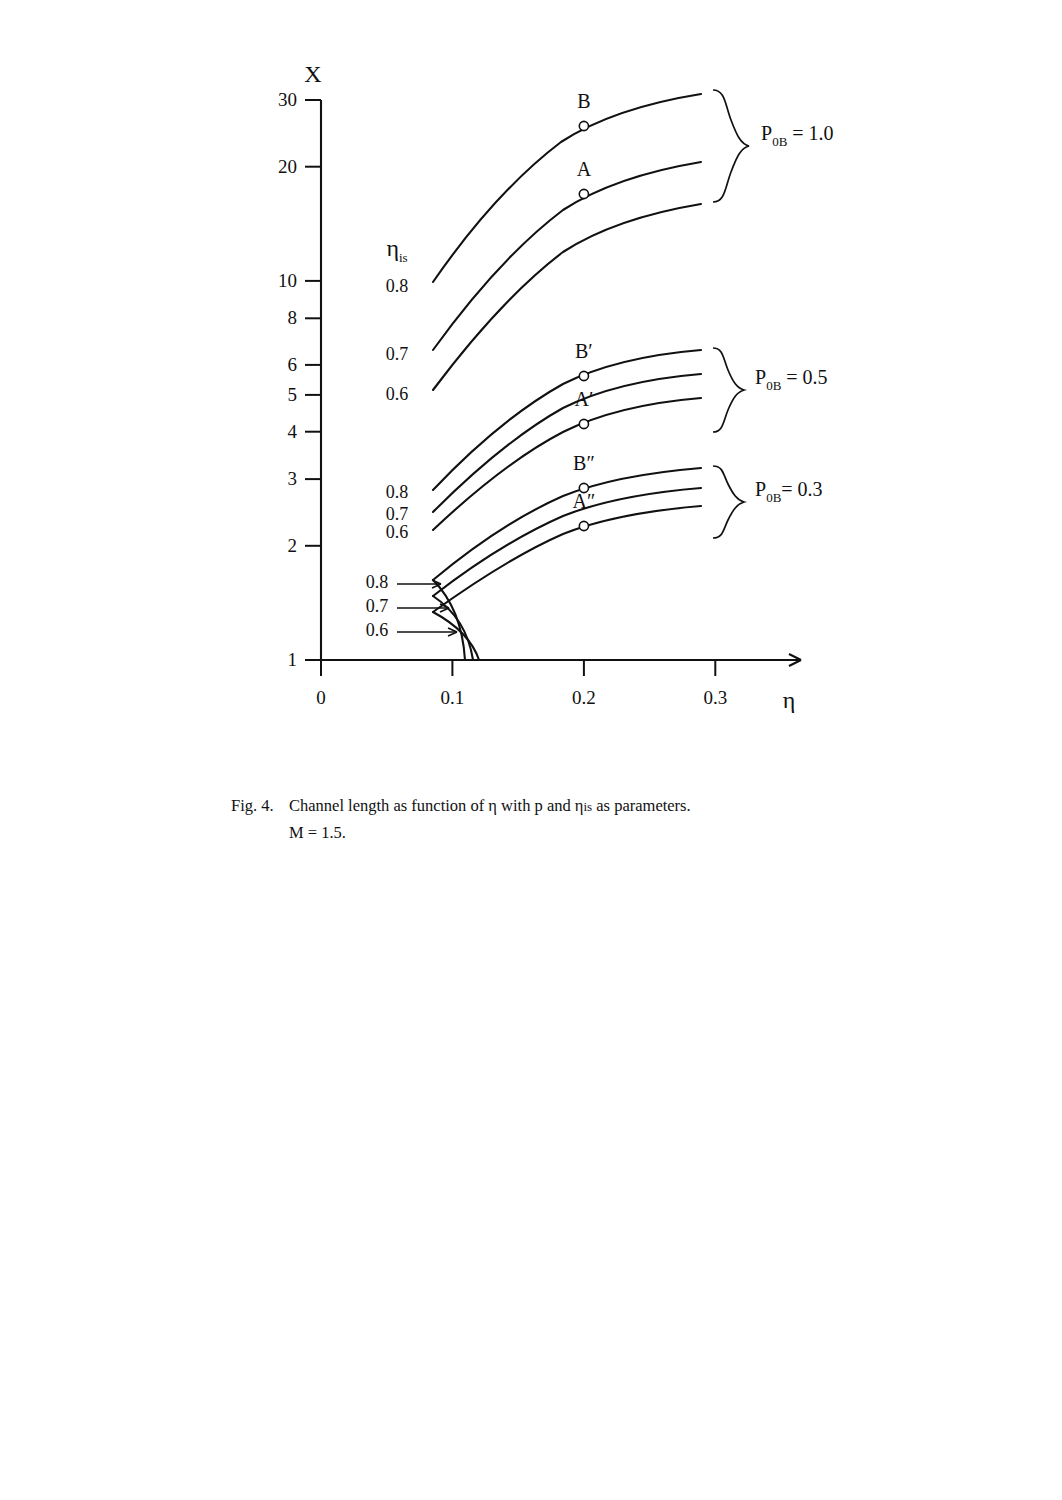Channel length as function of eta with p and eta-is as parameters, M = 1.5 Log-scaled vertical axis labelled X from 1 to 30; horizontal axis labelled eta from 0 to 0.3. Nine rising curves grouped in three families for P sub 0B equal to 1.0, 0.5 and 0.3, each family containing curves for eta-is equal to 0.8, 0.7 and 0.6. Marked points B and A on the upper family, B prime and A prime on the middle family, B double prime and A double prime on the lower family. 1 -> 600 ; 2 -> 600-560*0.30103/1.47712=485.8 ; 3 -> 600-560*0.47712/1.47712=419.1 ; 4 -> 371.7 ; 5 -> 334.9 ; 6 -> 304.9 ; 8 -> 258.3 ; 10 -> 220.9 ; 20 -> 106.7 ; 30 -> 40 1 2 3 4 5 6 8 10 20 30 X mapping: x(eta) = 120 + (eta/0.35)*460 => 0.1 -> 251.4 ; 0.2 -> 382.9 ; 0.3 -> 514.3 0 0.1 0.2 0.3 η B A P0B = 1.0 ηis 0.8 0.7 0.6 B′ A′ P0B = 0.5 B″ A″ P0B= 0.3 0.8 0.7 0.6 0.8 0.7 0.6
Fig. 4. Channel length as function of η with p and ηis as parameters. M = 1.5.